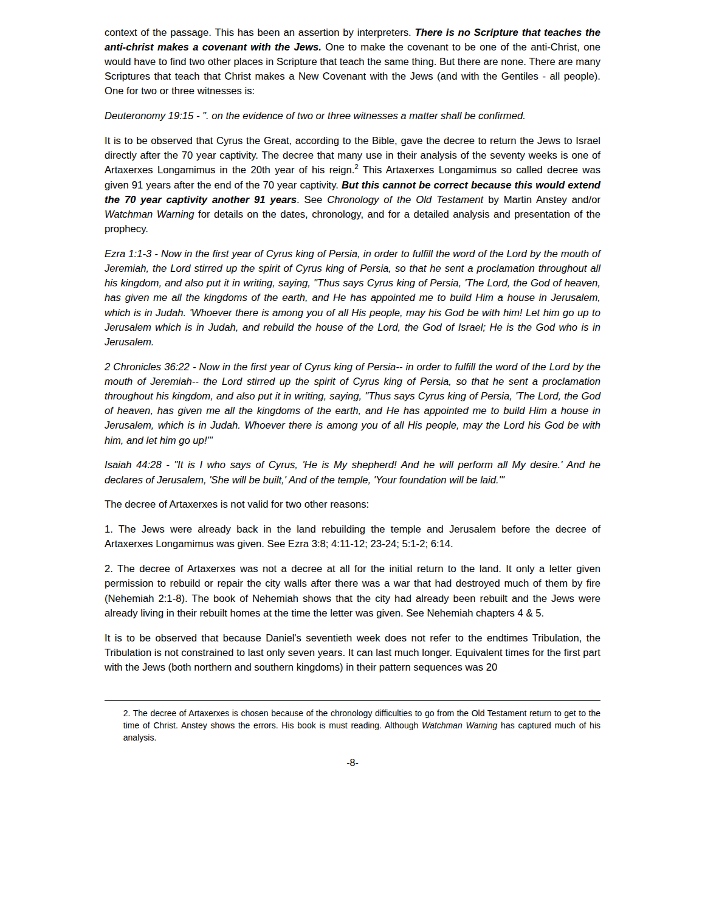context of the passage. This has been an assertion by interpreters. There is no Scripture that teaches the anti-christ makes a covenant with the Jews. One to make the covenant to be one of the anti-Christ, one would have to find two other places in Scripture that teach the same thing. But there are none. There are many Scriptures that teach that Christ makes a New Covenant with the Jews (and with the Gentiles - all people). One for two or three witnesses is:
Deuteronomy 19:15 - ". on the evidence of two or three witnesses a matter shall be confirmed.
It is to be observed that Cyrus the Great, according to the Bible, gave the decree to return the Jews to Israel directly after the 70 year captivity. The decree that many use in their analysis of the seventy weeks is one of Artaxerxes Longamimus in the 20th year of his reign.2 This Artaxerxes Longamimus so called decree was given 91 years after the end of the 70 year captivity. But this cannot be correct because this would extend the 70 year captivity another 91 years. See Chronology of the Old Testament by Martin Anstey and/or Watchman Warning for details on the dates, chronology, and for a detailed analysis and presentation of the prophecy.
Ezra 1:1-3 - Now in the first year of Cyrus king of Persia, in order to fulfill the word of the Lord by the mouth of Jeremiah, the Lord stirred up the spirit of Cyrus king of Persia, so that he sent a proclamation throughout all his kingdom, and also put it in writing, saying, "Thus says Cyrus king of Persia, 'The Lord, the God of heaven, has given me all the kingdoms of the earth, and He has appointed me to build Him a house in Jerusalem, which is in Judah. 'Whoever there is among you of all His people, may his God be with him! Let him go up to Jerusalem which is in Judah, and rebuild the house of the Lord, the God of Israel; He is the God who is in Jerusalem.
2 Chronicles 36:22 - Now in the first year of Cyrus king of Persia-- in order to fulfill the word of the Lord by the mouth of Jeremiah-- the Lord stirred up the spirit of Cyrus king of Persia, so that he sent a proclamation throughout his kingdom, and also put it in writing, saying, "Thus says Cyrus king of Persia, 'The Lord, the God of heaven, has given me all the kingdoms of the earth, and He has appointed me to build Him a house in Jerusalem, which is in Judah. Whoever there is among you of all His people, may the Lord his God be with him, and let him go up!'"
Isaiah 44:28 - "It is I who says of Cyrus, 'He is My shepherd! And he will perform all My desire.' And he declares of Jerusalem, 'She will be built,' And of the temple, 'Your foundation will be laid.'"
The decree of Artaxerxes is not valid for two other reasons:
1. The Jews were already back in the land rebuilding the temple and Jerusalem before the decree of Artaxerxes Longamimus was given. See Ezra 3:8; 4:11-12; 23-24; 5:1-2; 6:14.
2. The decree of Artaxerxes was not a decree at all for the initial return to the land. It only a letter given permission to rebuild or repair the city walls after there was a war that had destroyed much of them by fire (Nehemiah 2:1-8). The book of Nehemiah shows that the city had already been rebuilt and the Jews were already living in their rebuilt homes at the time the letter was given. See Nehemiah chapters 4 & 5.
It is to be observed that because Daniel's seventieth week does not refer to the endtimes Tribulation, the Tribulation is not constrained to last only seven years. It can last much longer. Equivalent times for the first part with the Jews (both northern and southern kingdoms) in their pattern sequences was 20
2. The decree of Artaxerxes is chosen because of the chronology difficulties to go from the Old Testament return to get to the time of Christ. Anstey shows the errors. His book is must reading. Although Watchman Warning has captured much of his analysis.
-8-